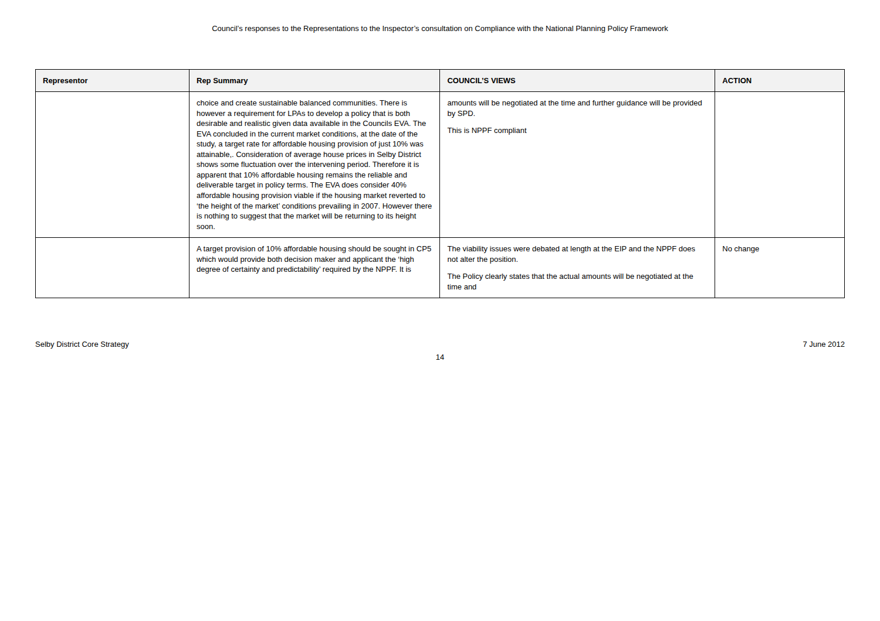Council’s responses to the Representations to the Inspector’s consultation on Compliance with the National Planning Policy Framework
| Representor | Rep Summary | COUNCIL’S VIEWS | ACTION |
| --- | --- | --- | --- |
| | choice and create sustainable balanced communities. There is however a requirement for LPAs to develop a policy that is both desirable and realistic given data available in the Councils EVA. The EVA concluded in the current market conditions, at the date of the study, a target rate for affordable housing provision of just 10% was attainable,. Consideration of average house prices in Selby District shows some fluctuation over the intervening period. Therefore it is apparent that 10% affordable housing remains the reliable and deliverable target in policy terms. The EVA does consider 40% affordable housing provision viable if the housing market reverted to ‘the height of the market’ conditions prevailing in 2007. However there is nothing to suggest that the market will be returning to its height soon. | amounts will be negotiated at the time and further guidance will be provided by SPD. This is NPPF compliant | |
| | A target provision of 10% affordable housing should be sought in CP5 which would provide both decision maker and applicant the ‘high degree of certainty and predictability’ required by the NPPF. It is | The viability issues were debated at length at the EIP and the NPPF does not alter the position. The Policy clearly states that the actual amounts will be negotiated at the time and | No change |
Selby District Core Strategy
7 June 2012
14